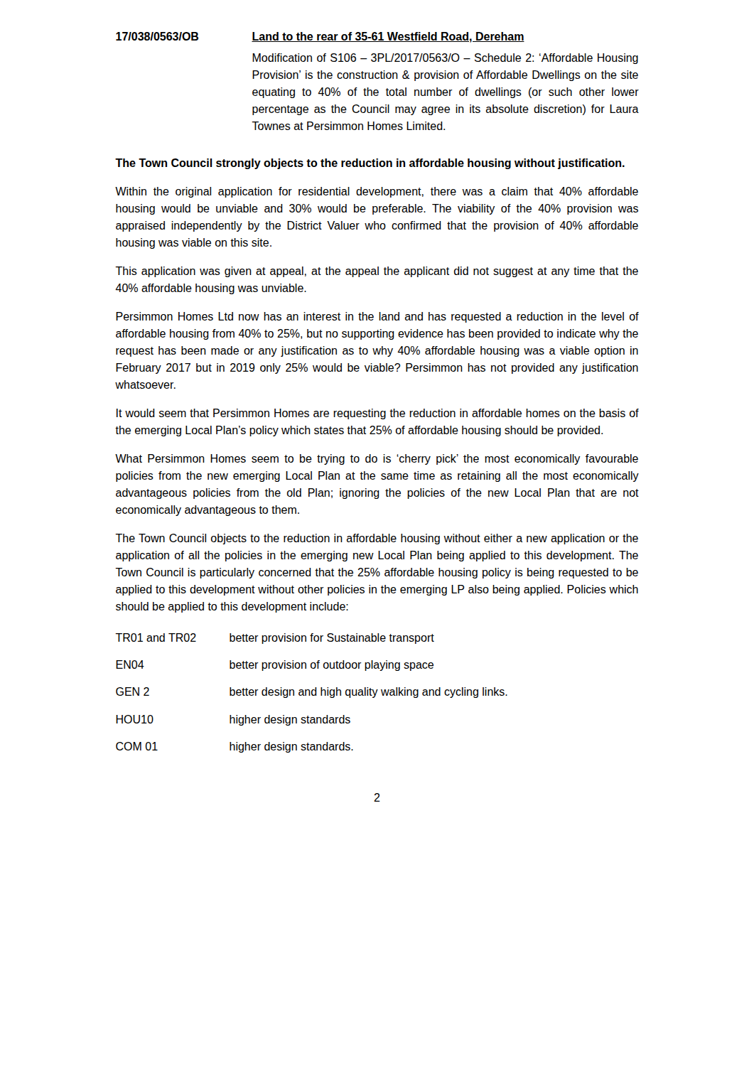17/038/0563/OB
Land to the rear of 35-61 Westfield Road, Dereham
Modification of S106 – 3PL/2017/0563/O – Schedule 2: ‘Affordable Housing Provision’ is the construction & provision of Affordable Dwellings on the site equating to 40% of the total number of dwellings (or such other lower percentage as the Council may agree in its absolute discretion) for Laura Townes at Persimmon Homes Limited.
The Town Council strongly objects to the reduction in affordable housing without justification.
Within the original application for residential development, there was a claim that 40% affordable housing would be unviable and 30% would be preferable. The viability of the 40% provision was appraised independently by the District Valuer who confirmed that the provision of 40% affordable housing was viable on this site.
This application was given at appeal, at the appeal the applicant did not suggest at any time that the 40% affordable housing was unviable.
Persimmon Homes Ltd now has an interest in the land and has requested a reduction in the level of affordable housing from 40% to 25%, but no supporting evidence has been provided to indicate why the request has been made or any justification as to why 40% affordable housing was a viable option in February 2017 but in 2019 only 25% would be viable? Persimmon has not provided any justification whatsoever.
It would seem that Persimmon Homes are requesting the reduction in affordable homes on the basis of the emerging Local Plan’s policy which states that 25% of affordable housing should be provided.
What Persimmon Homes seem to be trying to do is ‘cherry pick’ the most economically favourable policies from the new emerging Local Plan at the same time as retaining all the most economically advantageous policies from the old Plan; ignoring the policies of the new Local Plan that are not economically advantageous to them.
The Town Council objects to the reduction in affordable housing without either a new application or the application of all the policies in the emerging new Local Plan being applied to this development. The Town Council is particularly concerned that the 25% affordable housing policy is being requested to be applied to this development without other policies in the emerging LP also being applied. Policies which should be applied to this development include:
TR01 and TR02 better provision for Sustainable transport
EN04 better provision of outdoor playing space
GEN 2 better design and high quality walking and cycling links.
HOU10 higher design standards
COM 01 higher design standards.
2